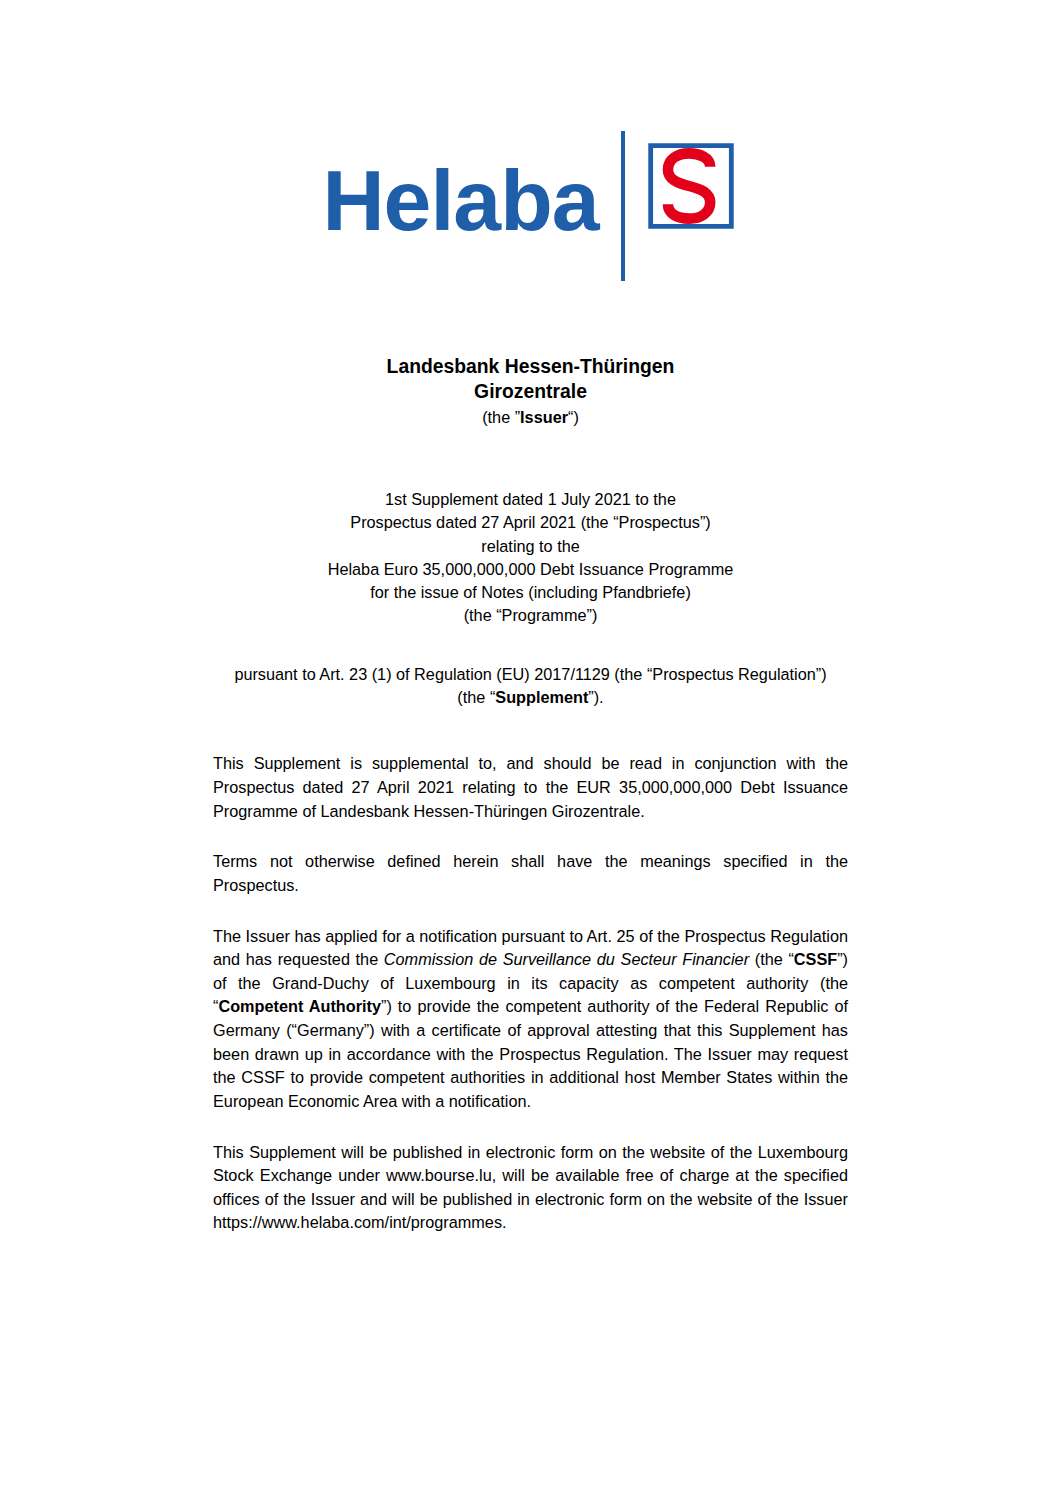Helaba
Landesbank Hessen-Thüringen
Girozentrale
(the ”Issuer“)
1st Supplement dated 1 July 2021 to the
Prospectus dated 27 April 2021 (the “Prospectus”)
relating to the
Helaba Euro 35,000,000,000 Debt Issuance Programme
for the issue of Notes (including Pfandbriefe)
(the “Programme”)
pursuant to Art. 23 (1) of Regulation (EU) 2017/1129 (the “Prospectus Regulation”)
(the “Supplement”).
This Supplement is supplemental to, and should be read in conjunction with the Prospectus dated 27 April 2021 relating to the EUR 35,000,000,000 Debt Issuance Programme of Landesbank Hessen-Thüringen Girozentrale.
Terms not otherwise defined herein shall have the meanings specified in the Prospectus.
The Issuer has applied for a notification pursuant to Art. 25 of the Prospectus Regulation and has requested the Commission de Surveillance du Secteur Financier (the “CSSF”) of the Grand-Duchy of Luxembourg in its capacity as competent authority (the “Competent Authority”) to provide the competent authority of the Federal Republic of Germany (“Germany”) with a certificate of approval attesting that this Supplement has been drawn up in accordance with the Prospectus Regulation. The Issuer may request the CSSF to provide competent authorities in additional host Member States within the European Economic Area with a notification.
This Supplement will be published in electronic form on the website of the Luxembourg Stock Exchange under www.bourse.lu, will be available free of charge at the specified offices of the Issuer and will be published in electronic form on the website of the Issuer https://www.helaba.com/int/programmes.